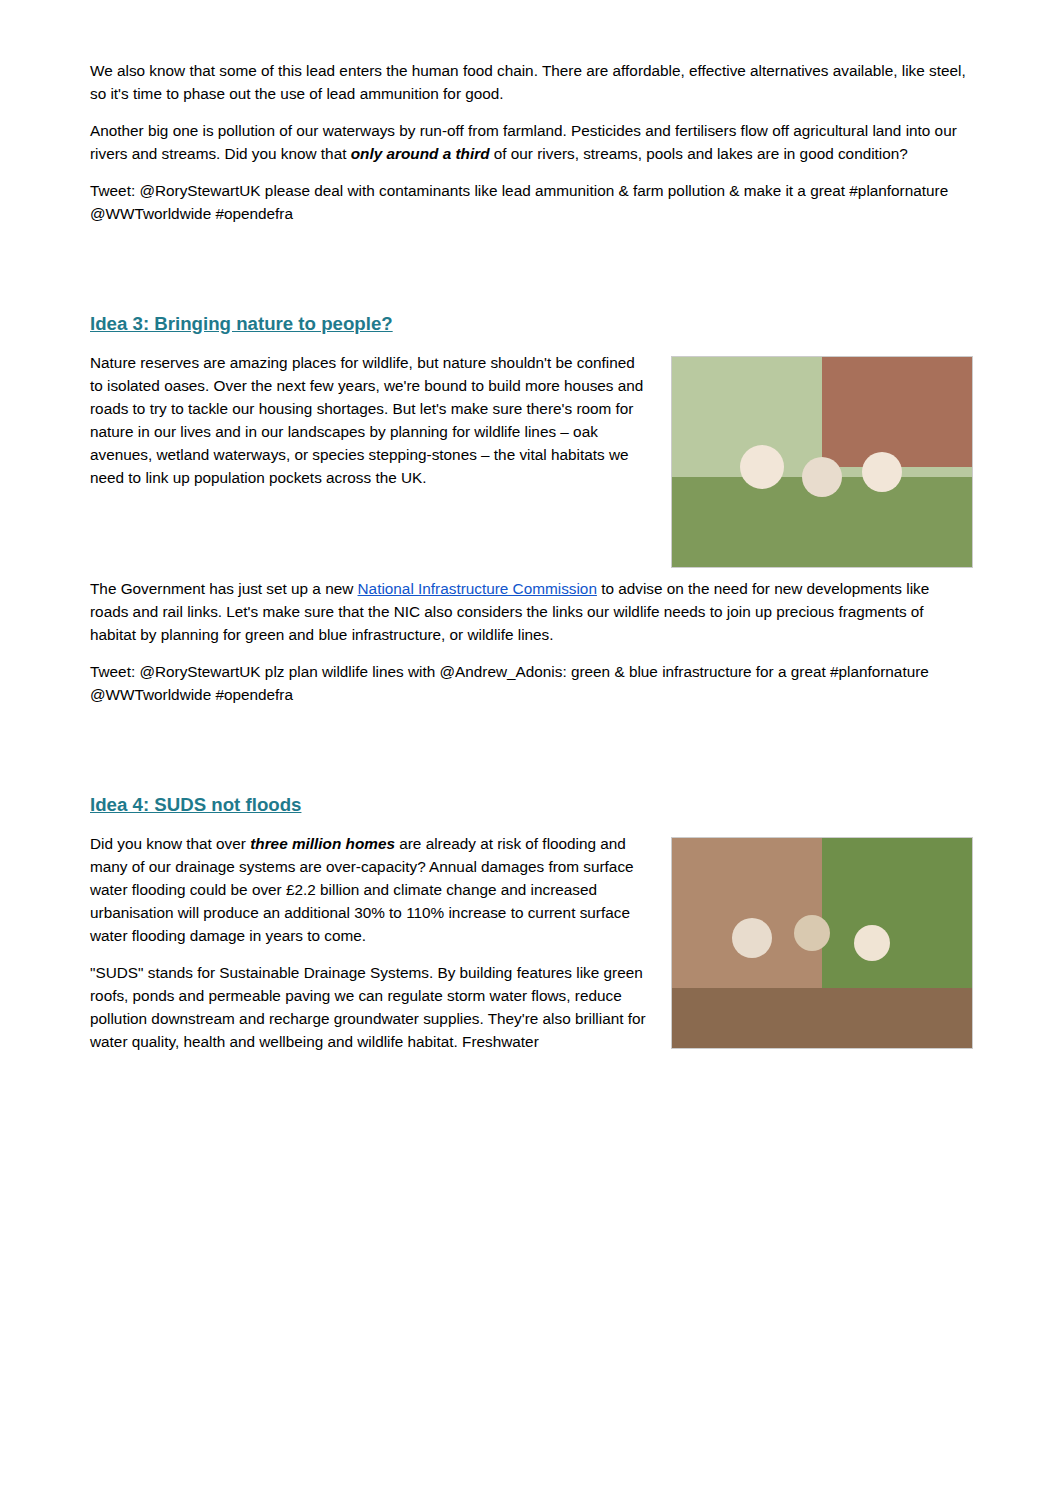We also know that some of this lead enters the human food chain. There are affordable, effective alternatives available, like steel, so it's time to phase out the use of lead ammunition for good.
Another big one is pollution of our waterways by run-off from farmland. Pesticides and fertilisers flow off agricultural land into our rivers and streams. Did you know that only around a third of our rivers, streams, pools and lakes are in good condition?
Tweet: @RoryStewartUK please deal with contaminants like lead ammunition & farm pollution & make it a great #planfornature @WWTworldwide #opendefra
Idea 3: Bringing nature to people?
Nature reserves are amazing places for wildlife, but nature shouldn't be confined to isolated oases. Over the next few years, we're bound to build more houses and roads to try to tackle our housing shortages. But let's make sure there's room for nature in our lives and in our landscapes by planning for wildlife lines – oak avenues, wetland waterways, or species stepping-stones – the vital habitats we need to link up population pockets across the UK.
The Government has just set up a new National Infrastructure Commission to advise on the need for new developments like roads and rail links. Let's make sure that the NIC also considers the links our wildlife needs to join up precious fragments of habitat by planning for green and blue infrastructure, or wildlife lines.
Tweet: @RoryStewartUK plz plan wildlife lines with @Andrew_Adonis: green & blue infrastructure for a great #planfornature @WWTworldwide #opendefra
Idea 4: SUDS not floods
Did you know that over three million homes are already at risk of flooding and many of our drainage systems are over-capacity? Annual damages from surface water flooding could be over £2.2 billion and climate change and increased urbanisation will produce an additional 30% to 110% increase to current surface water flooding damage in years to come.
"SUDS" stands for Sustainable Drainage Systems. By building features like green roofs, ponds and permeable paving we can regulate storm water flows, reduce pollution downstream and recharge groundwater supplies. They're also brilliant for water quality, health and wellbeing and wildlife habitat. Freshwater